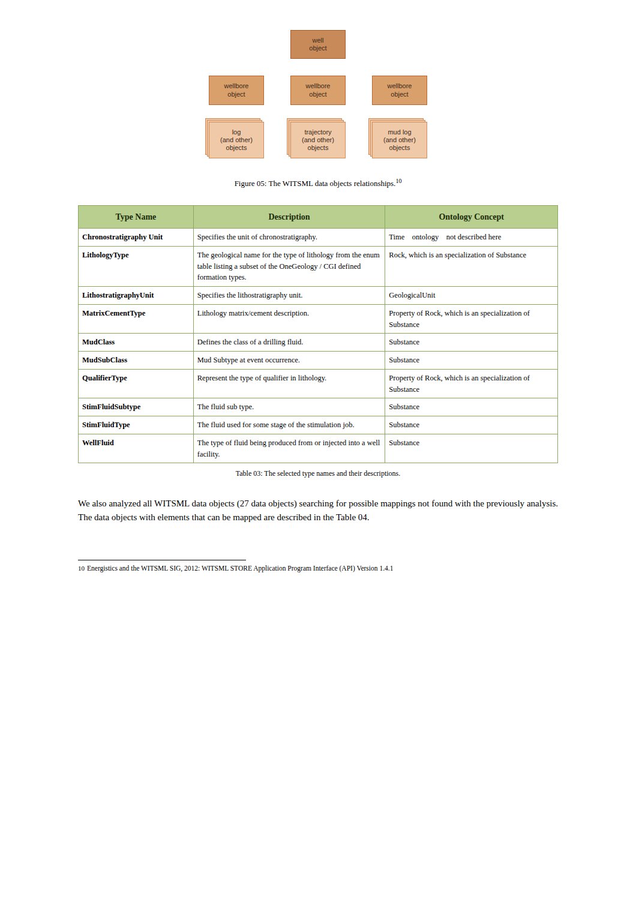well
object
wellbore
object wellbore
object wellbore
object
log
(and other)
objects trajectory
(and other)
objects mud log
(and other)
objects
Figure 05: The WITSML data objects relationships.10
| Type Name | Description | Ontology Concept |
| --- | --- | --- |
| Chronostratigraphy Unit | Specifies the unit of chronostratigraphy. | Time ontology not described here |
| LithologyType | The geological name for the type of lithology from the enum table listing a subset of the OneGeology / CGI defined formation types. | Rock, which is an specialization of Substance |
| LithostratigraphyUnit | Specifies the lithostratigraphy unit. | GeologicalUnit |
| MatrixCementType | Lithology matrix/cement description. | Property of Rock, which is an specialization of Substance |
| MudClass | Defines the class of a drilling fluid. | Substance |
| MudSubClass | Mud Subtype at event occurrence. | Substance |
| QualifierType | Represent the type of qualifier in lithology. | Property of Rock, which is an specialization of Substance |
| StimFluidSubtype | The fluid sub type. | Substance |
| StimFluidType | The fluid used for some stage of the stimulation job. | Substance |
| WellFluid | The type of fluid being produced from or injected into a well facility. | Substance |
Table 03: The selected type names and their descriptions.
We also analyzed all WITSML data objects (27 data objects) searching for possible mappings not found with the previously analysis. The data objects with elements that can be mapped are described in the Table 04.
10 Energistics and the WITSML SIG, 2012: WITSML STORE Application Program Interface (API) Version 1.4.1